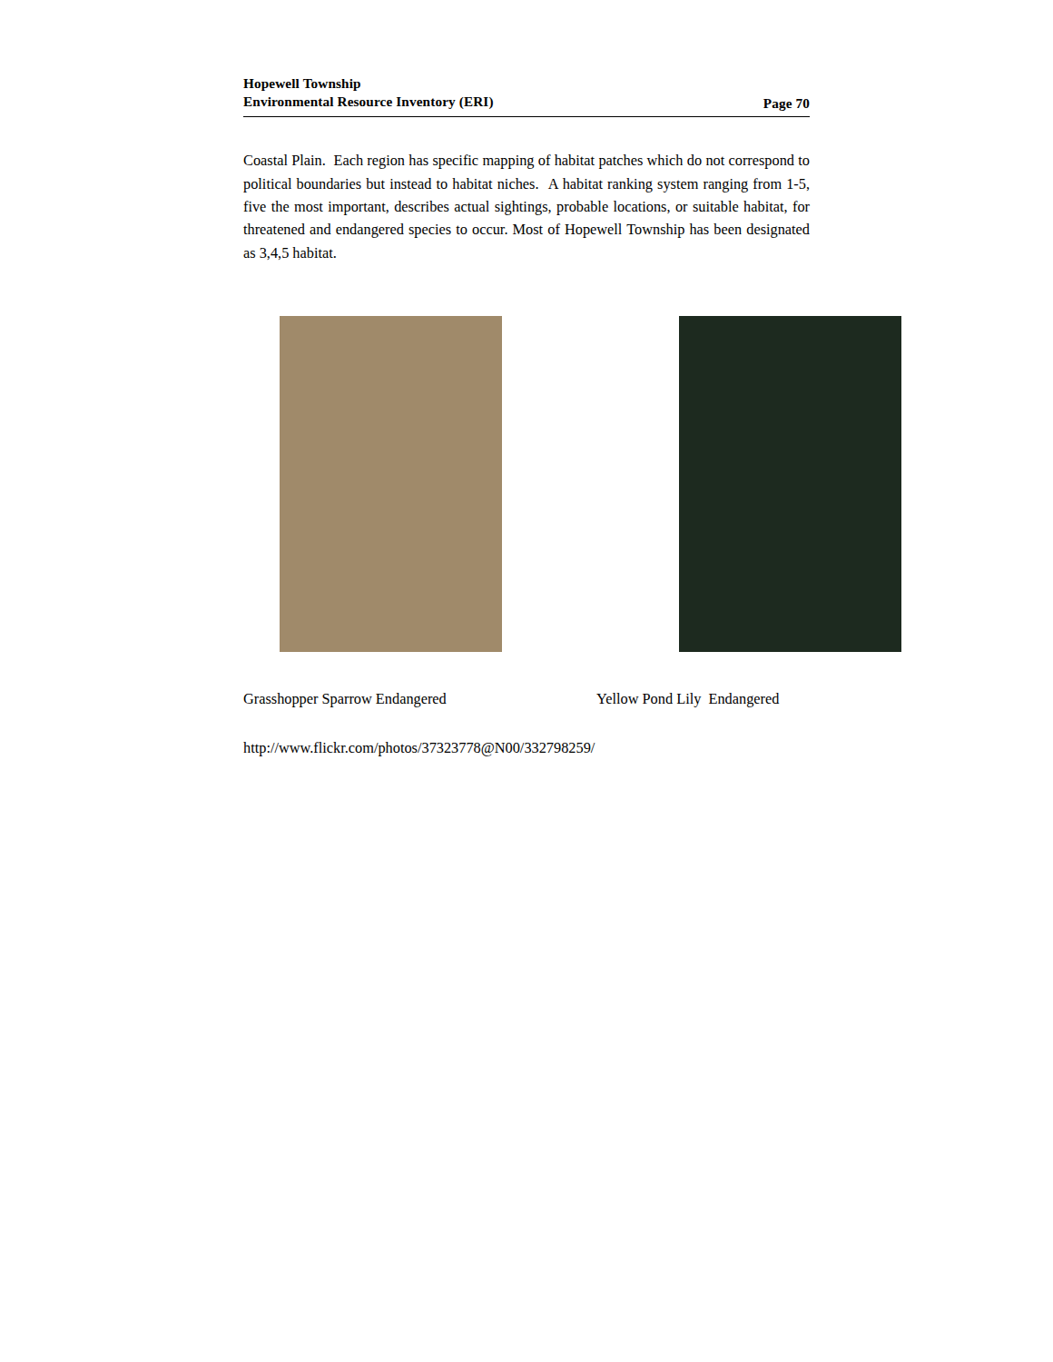Hopewell Township
Environmental Resource Inventory (ERI)
Page 70
Coastal Plain. Each region has specific mapping of habitat patches which do not correspond to political boundaries but instead to habitat niches. A habitat ranking system ranging from 1-5, five the most important, describes actual sightings, probable locations, or suitable habitat, for threatened and endangered species to occur. Most of Hopewell Township has been designated as 3,4,5 habitat.
Grasshopper Sparrow Endangered
Yellow Pond Lily Endangered
http://www.flickr.com/photos/37323778@N00/332798259/